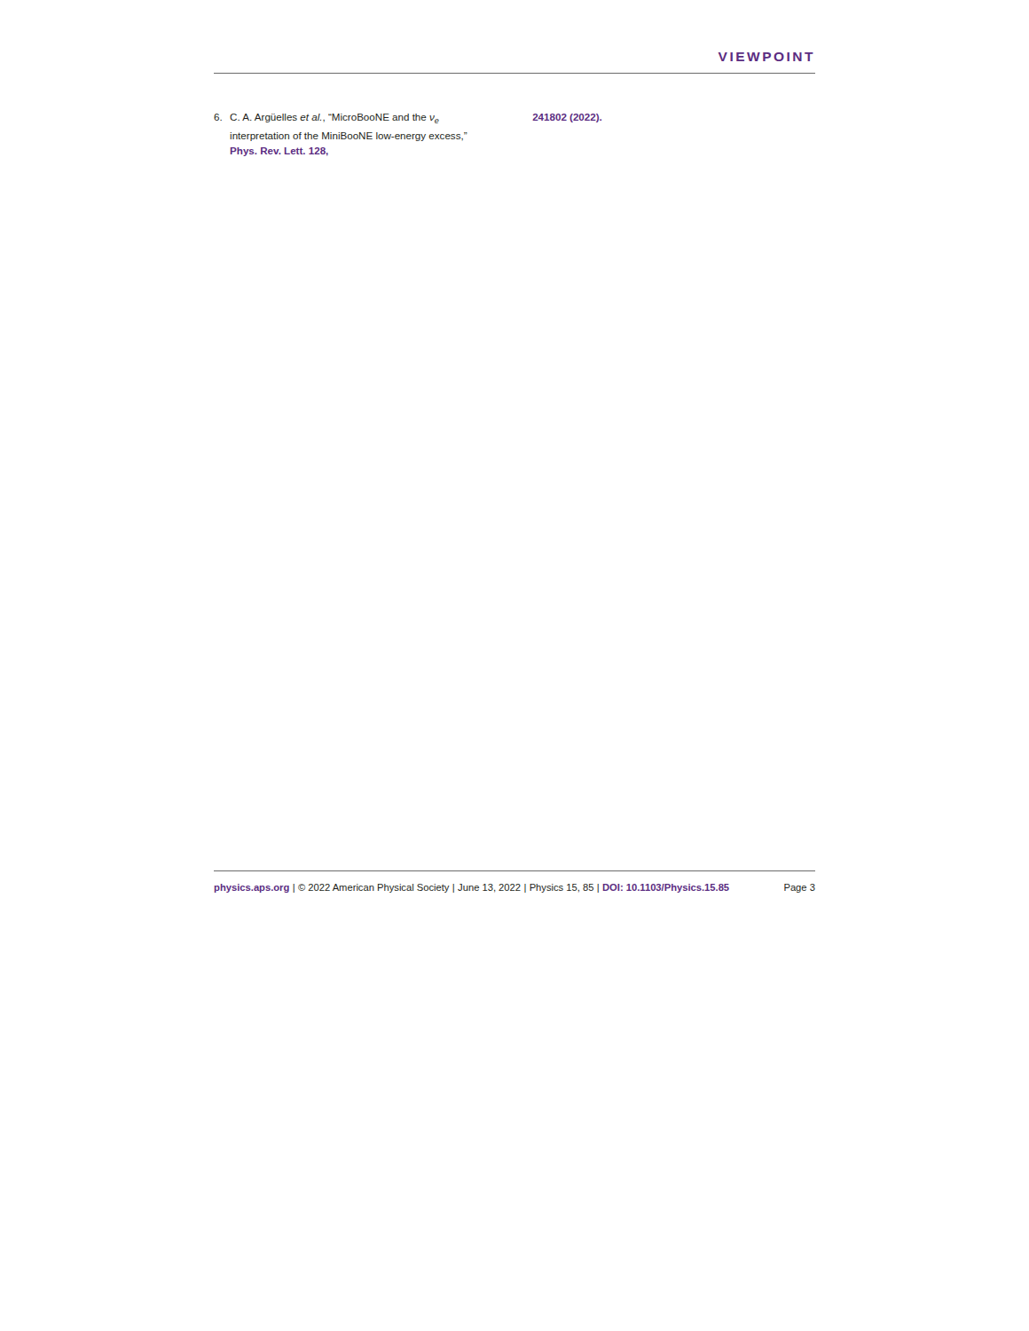Viewpoint
6. C. A. Argüelles et al., “MicroBooNE and the νe interpretation of the MiniBooNE low-energy excess,” Phys. Rev. Lett. 128,
241802 (2022).
physics.aps.org|© 2022 American Physical Society|June 13, 2022|Physics 15, 85|DOI: 10.1103/Physics.15.85
Page 3